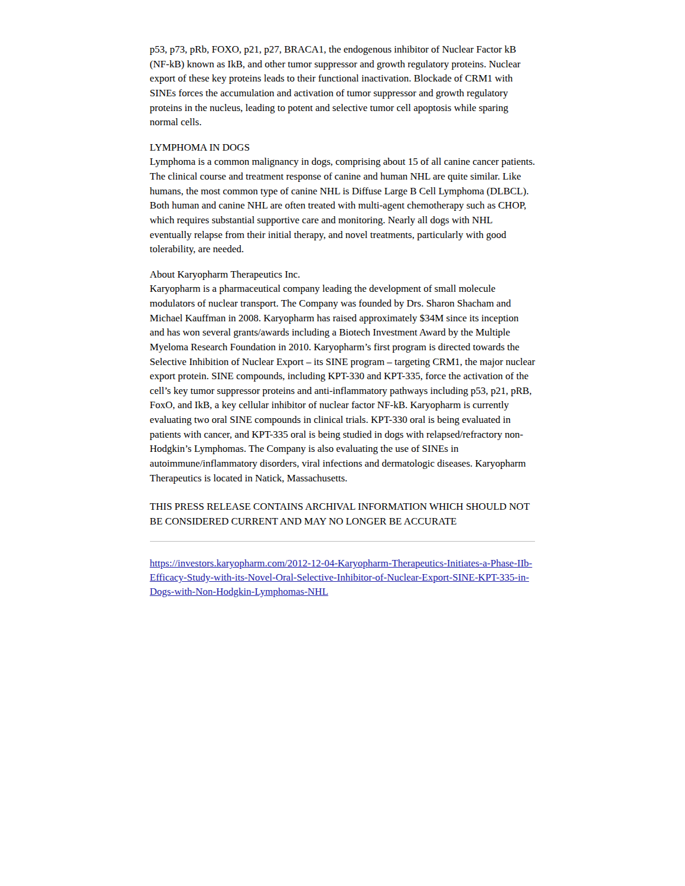p53, p73, pRb, FOXO, p21, p27, BRACA1, the endogenous inhibitor of Nuclear Factor kB (NF-kB) known as IkB, and other tumor suppressor and growth regulatory proteins. Nuclear export of these key proteins leads to their functional inactivation. Blockade of CRM1 with SINEs forces the accumulation and activation of tumor suppressor and growth regulatory proteins in the nucleus, leading to potent and selective tumor cell apoptosis while sparing normal cells.
LYMPHOMA IN DOGS
Lymphoma is a common malignancy in dogs, comprising about 15 of all canine cancer patients. The clinical course and treatment response of canine and human NHL are quite similar. Like humans, the most common type of canine NHL is Diffuse Large B Cell Lymphoma (DLBCL). Both human and canine NHL are often treated with multi-agent chemotherapy such as CHOP, which requires substantial supportive care and monitoring. Nearly all dogs with NHL eventually relapse from their initial therapy, and novel treatments, particularly with good tolerability, are needed.
About Karyopharm Therapeutics Inc.
Karyopharm is a pharmaceutical company leading the development of small molecule modulators of nuclear transport. The Company was founded by Drs. Sharon Shacham and Michael Kauffman in 2008. Karyopharm has raised approximately $34M since its inception and has won several grants/awards including a Biotech Investment Award by the Multiple Myeloma Research Foundation in 2010. Karyopharm’s first program is directed towards the Selective Inhibition of Nuclear Export – its SINE program – targeting CRM1, the major nuclear export protein. SINE compounds, including KPT-330 and KPT-335, force the activation of the cell’s key tumor suppressor proteins and anti-inflammatory pathways including p53, p21, pRB, FoxO, and IkB, a key cellular inhibitor of nuclear factor NF-kB. Karyopharm is currently evaluating two oral SINE compounds in clinical trials. KPT-330 oral is being evaluated in patients with cancer, and KPT-335 oral is being studied in dogs with relapsed/refractory non-Hodgkin’s Lymphomas. The Company is also evaluating the use of SINEs in autoimmune/inflammatory disorders, viral infections and dermatologic diseases. Karyopharm Therapeutics is located in Natick, Massachusetts.
THIS PRESS RELEASE CONTAINS ARCHIVAL INFORMATION WHICH SHOULD NOT BE CONSIDERED CURRENT AND MAY NO LONGER BE ACCURATE
https://investors.karyopharm.com/2012-12-04-Karyopharm-Therapeutics-Initiates-a-Phase-IIb-Efficacy-Study-with-its-Novel-Oral-Selective-Inhibitor-of-Nuclear-Export-SINE-KPT-335-in-Dogs-with-Non-Hodgkin-Lymphomas-NHL